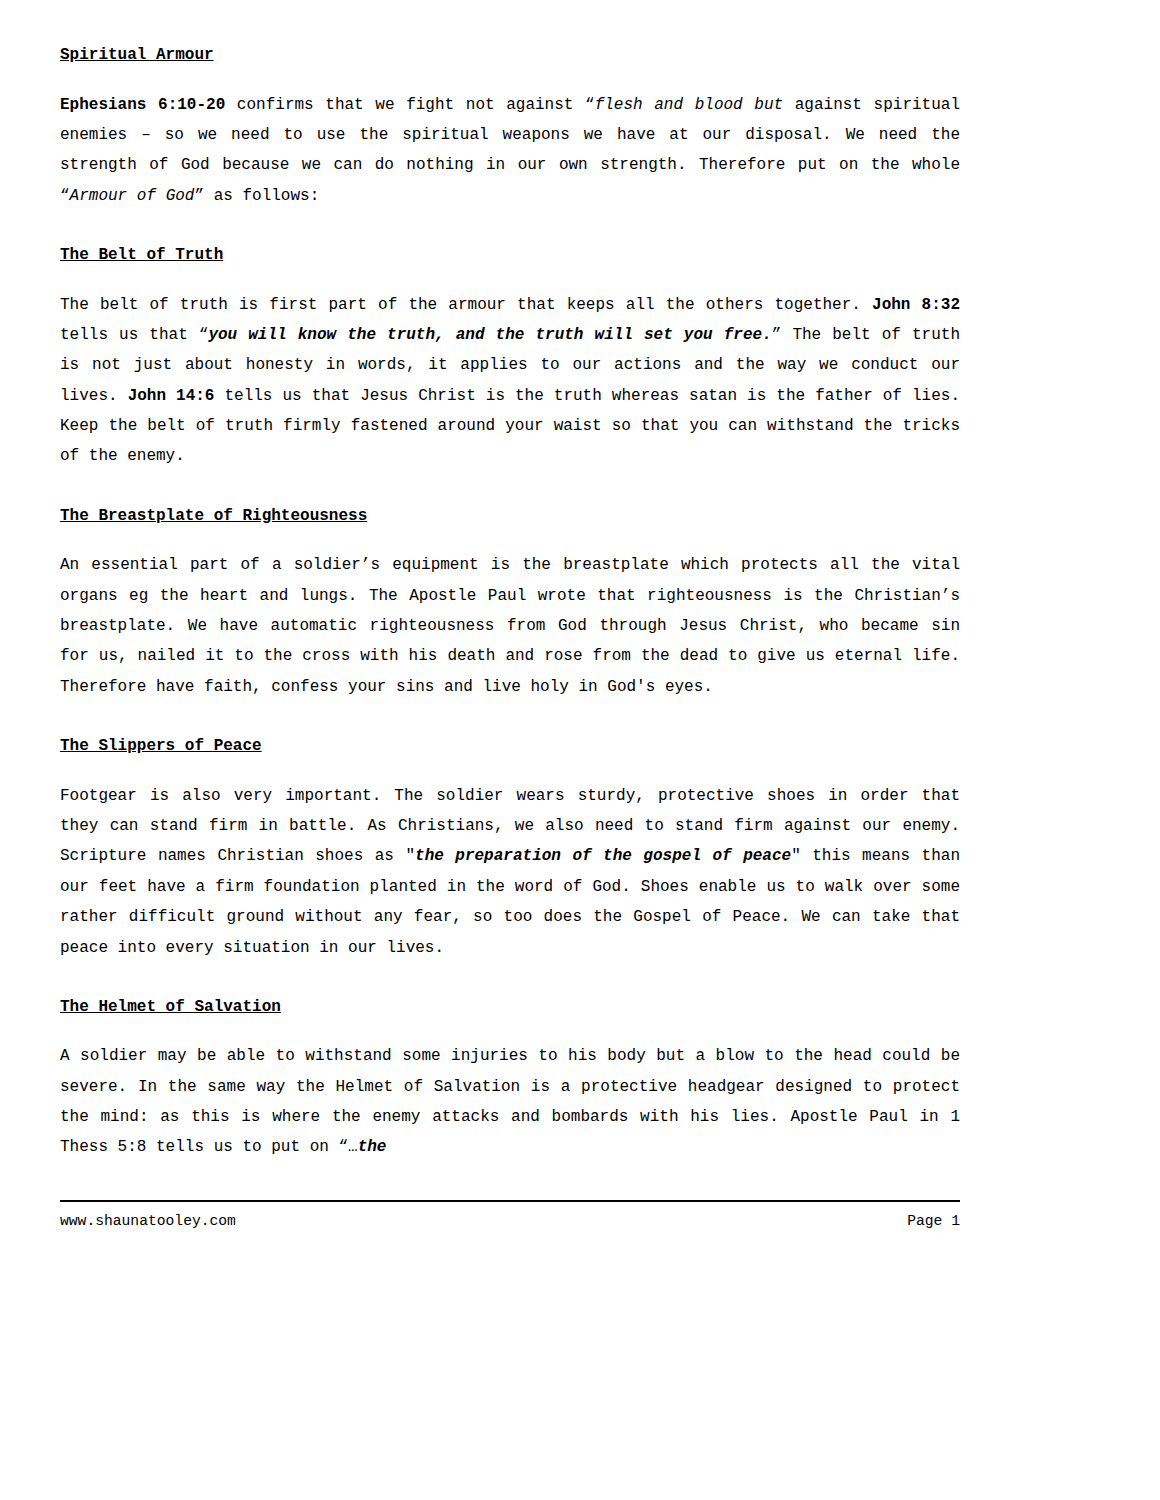Spiritual Armour
Ephesians 6:10-20 confirms that we fight not against “flesh and blood but against spiritual enemies – so we need to use the spiritual weapons we have at our disposal. We need the strength of God because we can do nothing in our own strength. Therefore put on the whole “Armour of God” as follows:
The Belt of Truth
The belt of truth is first part of the armour that keeps all the others together. John 8:32 tells us that “you will know the truth, and the truth will set you free.” The belt of truth is not just about honesty in words, it applies to our actions and the way we conduct our lives. John 14:6 tells us that Jesus Christ is the truth whereas satan is the father of lies. Keep the belt of truth firmly fastened around your waist so that you can withstand the tricks of the enemy.
The Breastplate of Righteousness
An essential part of a soldier’s equipment is the breastplate which protects all the vital organs eg the heart and lungs. The Apostle Paul wrote that righteousness is the Christian’s breastplate. We have automatic righteousness from God through Jesus Christ, who became sin for us, nailed it to the cross with his death and rose from the dead to give us eternal life. Therefore have faith, confess your sins and live holy in God's eyes.
The Slippers of Peace
Footgear is also very important. The soldier wears sturdy, protective shoes in order that they can stand firm in battle. As Christians, we also need to stand firm against our enemy. Scripture names Christian shoes as "the preparation of the gospel of peace" this means than our feet have a firm foundation planted in the word of God. Shoes enable us to walk over some rather difficult ground without any fear, so too does the Gospel of Peace. We can take that peace into every situation in our lives.
The Helmet of Salvation
A soldier may be able to withstand some injuries to his body but a blow to the head could be severe. In the same way the Helmet of Salvation is a protective headgear designed to protect the mind: as this is where the enemy attacks and bombards with his lies. Apostle Paul in 1 Thess 5:8 tells us to put on “…the
www.shaunatooley.com Page 1